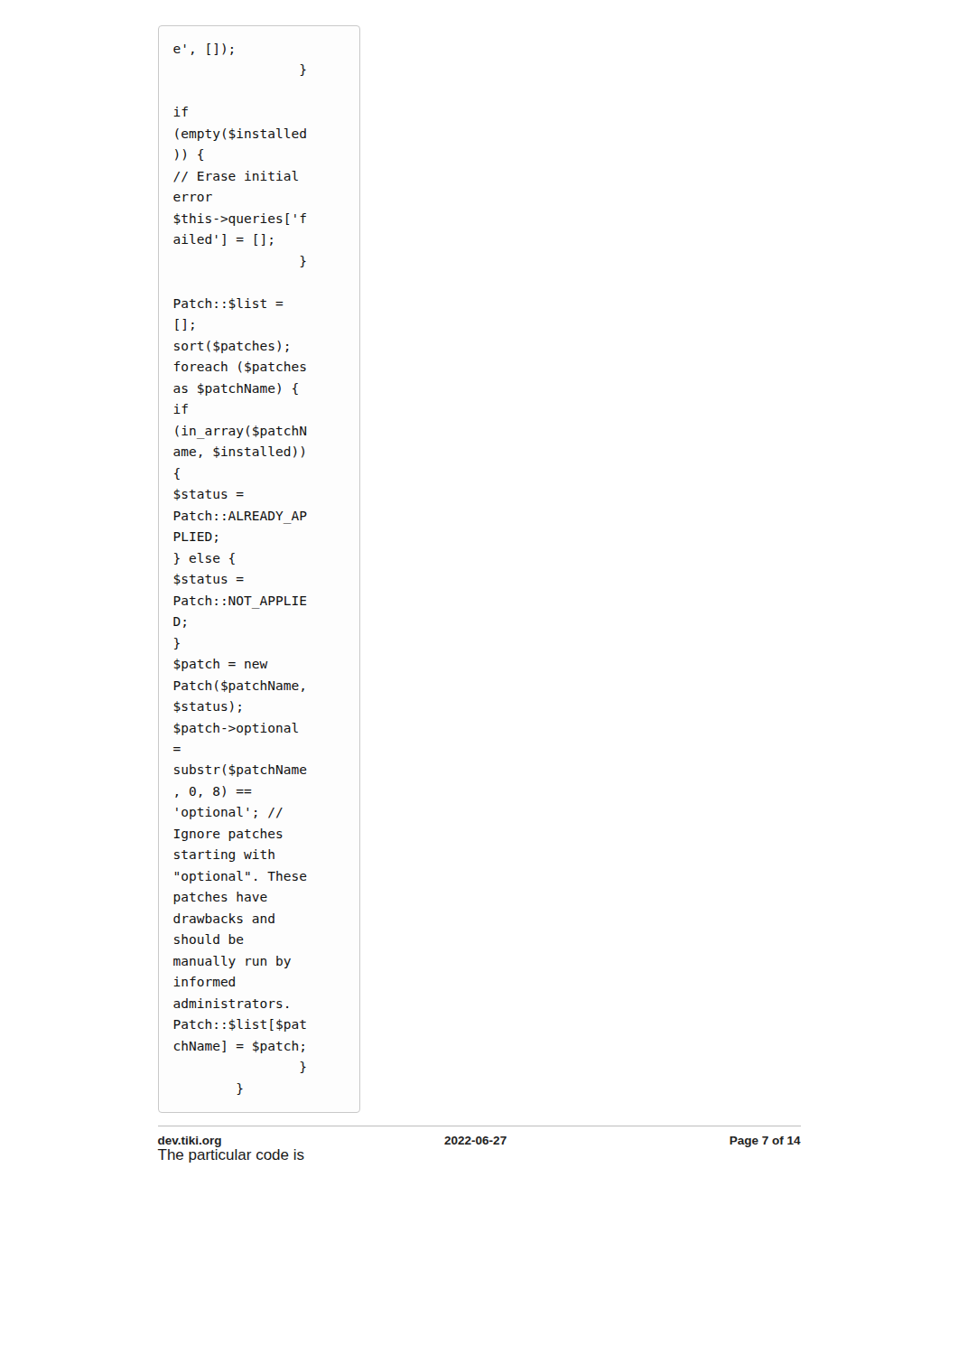e', []);
                }

if
(empty($installed
)) {
// Erase initial
error
$this->queries['f
ailed'] = [];
                }

Patch::$list =
[];
sort($patches);
foreach ($patches
as $patchName) {
if
(in_array($patchN
ame, $installed))
{
$status =
Patch::ALREADY_AP
PLIED;
} else {
$status =
Patch::NOT_APPLIE
D;
}
$patch = new
Patch($patchName,
$status);
$patch->optional
=
substr($patchName
, 0, 8) ==
'optional'; //
Ignore patches
starting with
"optional". These
patches have
drawbacks and
should be
manually run by
informed
administrators.
Patch::$list[$pat
chName] = $patch;
                }
        }
The particular code is
dev.tiki.org 2022-06-27 Page 7 of 14